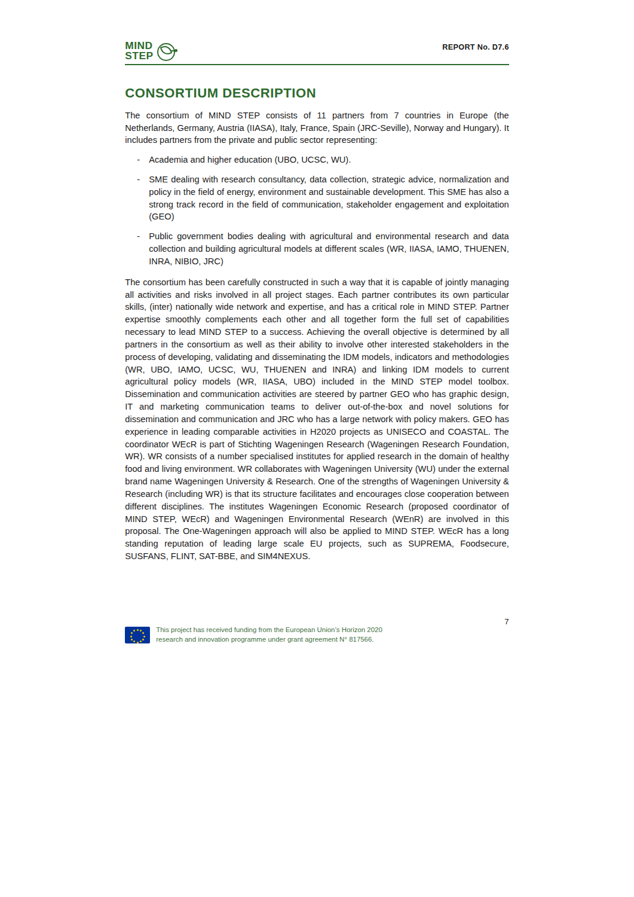MIND STEP
REPORT No. D7.6
CONSORTIUM DESCRIPTION
The consortium of MIND STEP consists of 11 partners from 7 countries in Europe (the Netherlands, Germany, Austria (IIASA), Italy, France, Spain (JRC-Seville), Norway and Hungary). It includes partners from the private and public sector representing:
Academia and higher education (UBO, UCSC, WU).
SME dealing with research consultancy, data collection, strategic advice, normalization and policy in the field of energy, environment and sustainable development. This SME has also a strong track record in the field of communication, stakeholder engagement and exploitation (GEO)
Public government bodies dealing with agricultural and environmental research and data collection and building agricultural models at different scales (WR, IIASA, IAMO, THUENEN, INRA, NIBIO, JRC)
The consortium has been carefully constructed in such a way that it is capable of jointly managing all activities and risks involved in all project stages. Each partner contributes its own particular skills, (inter) nationally wide network and expertise, and has a critical role in MIND STEP. Partner expertise smoothly complements each other and all together form the full set of capabilities necessary to lead MIND STEP to a success. Achieving the overall objective is determined by all partners in the consortium as well as their ability to involve other interested stakeholders in the process of developing, validating and disseminating the IDM models, indicators and methodologies (WR, UBO, IAMO, UCSC, WU, THUENEN and INRA) and linking IDM models to current agricultural policy models (WR, IIASA, UBO) included in the MIND STEP model toolbox. Dissemination and communication activities are steered by partner GEO who has graphic design, IT and marketing communication teams to deliver out-of-the-box and novel solutions for dissemination and communication and JRC who has a large network with policy makers. GEO has experience in leading comparable activities in H2020 projects as UNISECO and COASTAL. The coordinator WEcR is part of Stichting Wageningen Research (Wageningen Research Foundation, WR). WR consists of a number specialised institutes for applied research in the domain of healthy food and living environment. WR collaborates with Wageningen University (WU) under the external brand name Wageningen University & Research. One of the strengths of Wageningen University & Research (including WR) is that its structure facilitates and encourages close cooperation between different disciplines. The institutes Wageningen Economic Research (proposed coordinator of MIND STEP, WEcR) and Wageningen Environmental Research (WEnR) are involved in this proposal. The One-Wageningen approach will also be applied to MIND STEP. WEcR has a long standing reputation of leading large scale EU projects, such as SUPREMA, Foodsecure, SUSFANS, FLINT, SAT-BBE, and SIM4NEXUS.
This project has received funding from the European Union’s Horizon 2020
research and innovation programme under grant agreement N° 817566.
7